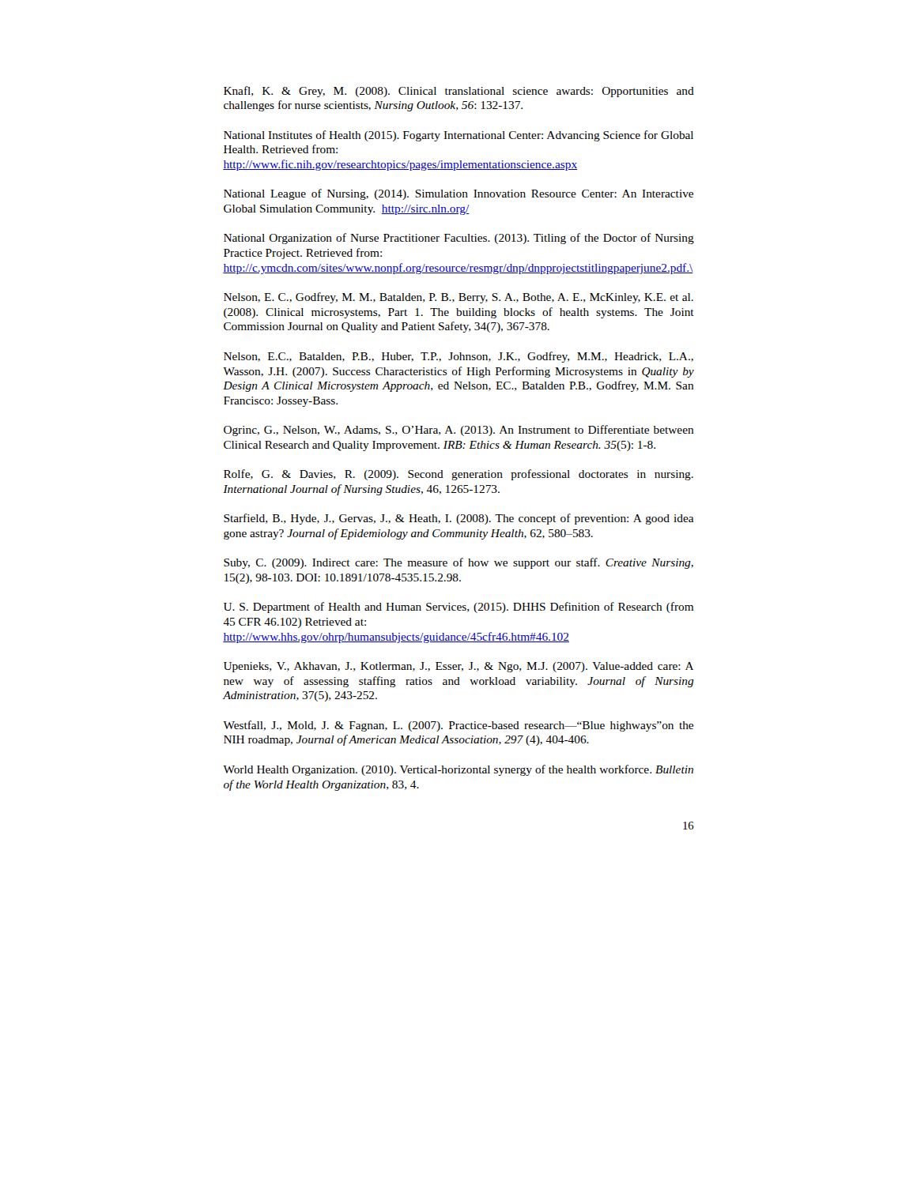Knafl, K. & Grey, M. (2008). Clinical translational science awards: Opportunities and challenges for nurse scientists, Nursing Outlook, 56: 132-137.
National Institutes of Health (2015). Fogarty International Center: Advancing Science for Global Health. Retrieved from:
http://www.fic.nih.gov/researchtopics/pages/implementationscience.aspx
National League of Nursing, (2014). Simulation Innovation Resource Center: An Interactive Global Simulation Community. http://sirc.nln.org/
National Organization of Nurse Practitioner Faculties. (2013). Titling of the Doctor of Nursing Practice Project. Retrieved from:
http://c.ymcdn.com/sites/www.nonpf.org/resource/resmgr/dnp/dnpprojectstitlingpaperjune2.pdf.\
Nelson, E. C., Godfrey, M. M., Batalden, P. B., Berry, S. A., Bothe, A. E., McKinley, K.E. et al. (2008). Clinical microsystems, Part 1. The building blocks of health systems. The Joint Commission Journal on Quality and Patient Safety, 34(7), 367-378.
Nelson, E.C., Batalden, P.B., Huber, T.P., Johnson, J.K., Godfrey, M.M., Headrick, L.A., Wasson, J.H. (2007). Success Characteristics of High Performing Microsystems in Quality by Design A Clinical Microsystem Approach, ed Nelson, EC., Batalden P.B., Godfrey, M.M. San Francisco: Jossey-Bass.
Ogrinc, G., Nelson, W., Adams, S., O’Hara, A. (2013). An Instrument to Differentiate between Clinical Research and Quality Improvement. IRB: Ethics & Human Research. 35(5): 1-8.
Rolfe, G. & Davies, R. (2009). Second generation professional doctorates in nursing. International Journal of Nursing Studies, 46, 1265-1273.
Starfield, B., Hyde, J., Gervas, J., & Heath, I. (2008). The concept of prevention: A good idea gone astray? Journal of Epidemiology and Community Health, 62, 580–583.
Suby, C. (2009). Indirect care: The measure of how we support our staff. Creative Nursing, 15(2), 98-103. DOI: 10.1891/1078-4535.15.2.98.
U. S. Department of Health and Human Services, (2015). DHHS Definition of Research (from 45 CFR 46.102) Retrieved at:
http://www.hhs.gov/ohrp/humansubjects/guidance/45cfr46.htm#46.102
Upenieks, V., Akhavan, J., Kotlerman, J., Esser, J., & Ngo, M.J. (2007). Value-added care: A new way of assessing staffing ratios and workload variability. Journal of Nursing Administration, 37(5), 243-252.
Westfall, J., Mold, J. & Fagnan, L. (2007). Practice-based research—“Blue highways”on the NIH roadmap, Journal of American Medical Association, 297 (4), 404-406.
World Health Organization. (2010). Vertical-horizontal synergy of the health workforce. Bulletin of the World Health Organization, 83, 4.
16